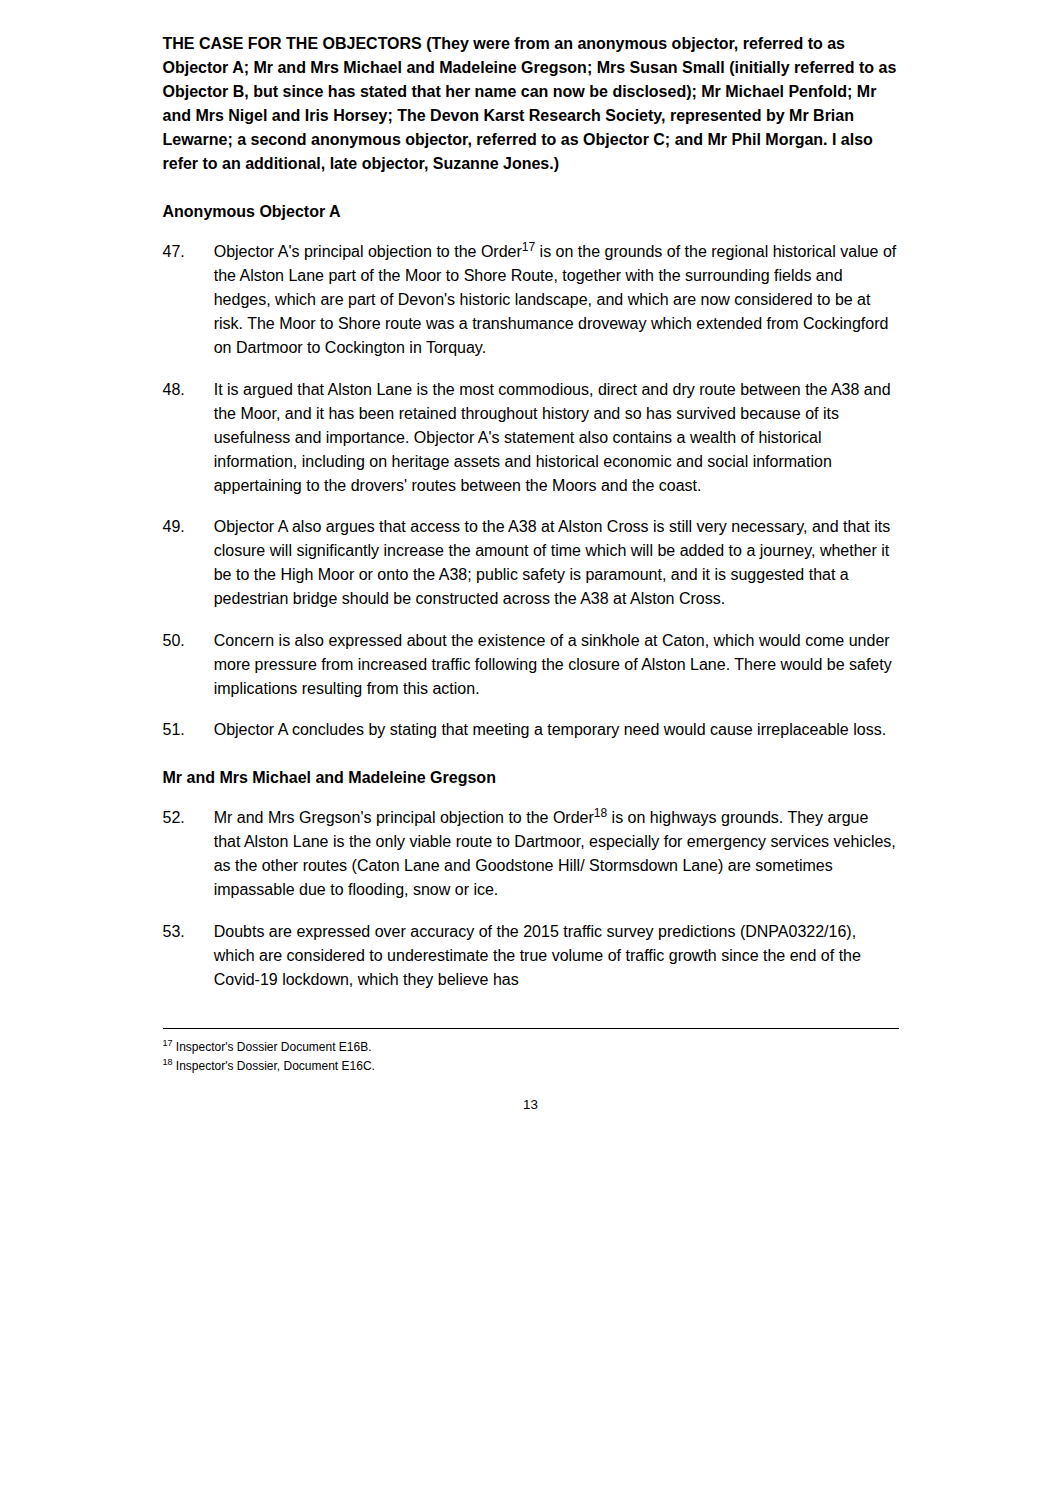THE CASE FOR THE OBJECTORS (They were from an anonymous objector, referred to as Objector A; Mr and Mrs Michael and Madeleine Gregson; Mrs Susan Small (initially referred to as Objector B, but since has stated that her name can now be disclosed); Mr Michael Penfold; Mr and Mrs Nigel and Iris Horsey; The Devon Karst Research Society, represented by Mr Brian Lewarne; a second anonymous objector, referred to as Objector C; and Mr Phil Morgan. I also refer to an additional, late objector, Suzanne Jones.)
Anonymous Objector A
47. Objector A's principal objection to the Order17 is on the grounds of the regional historical value of the Alston Lane part of the Moor to Shore Route, together with the surrounding fields and hedges, which are part of Devon's historic landscape, and which are now considered to be at risk. The Moor to Shore route was a transhumance droveway which extended from Cockingford on Dartmoor to Cockington in Torquay.
48. It is argued that Alston Lane is the most commodious, direct and dry route between the A38 and the Moor, and it has been retained throughout history and so has survived because of its usefulness and importance. Objector A's statement also contains a wealth of historical information, including on heritage assets and historical economic and social information appertaining to the drovers' routes between the Moors and the coast.
49. Objector A also argues that access to the A38 at Alston Cross is still very necessary, and that its closure will significantly increase the amount of time which will be added to a journey, whether it be to the High Moor or onto the A38; public safety is paramount, and it is suggested that a pedestrian bridge should be constructed across the A38 at Alston Cross.
50. Concern is also expressed about the existence of a sinkhole at Caton, which would come under more pressure from increased traffic following the closure of Alston Lane. There would be safety implications resulting from this action.
51. Objector A concludes by stating that meeting a temporary need would cause irreplaceable loss.
Mr and Mrs Michael and Madeleine Gregson
52. Mr and Mrs Gregson's principal objection to the Order18 is on highways grounds. They argue that Alston Lane is the only viable route to Dartmoor, especially for emergency services vehicles, as the other routes (Caton Lane and Goodstone Hill/ Stormsdown Lane) are sometimes impassable due to flooding, snow or ice.
53. Doubts are expressed over accuracy of the 2015 traffic survey predictions (DNPA0322/16), which are considered to underestimate the true volume of traffic growth since the end of the Covid-19 lockdown, which they believe has
17 Inspector's Dossier Document E16B.
18 Inspector's Dossier, Document E16C.
13